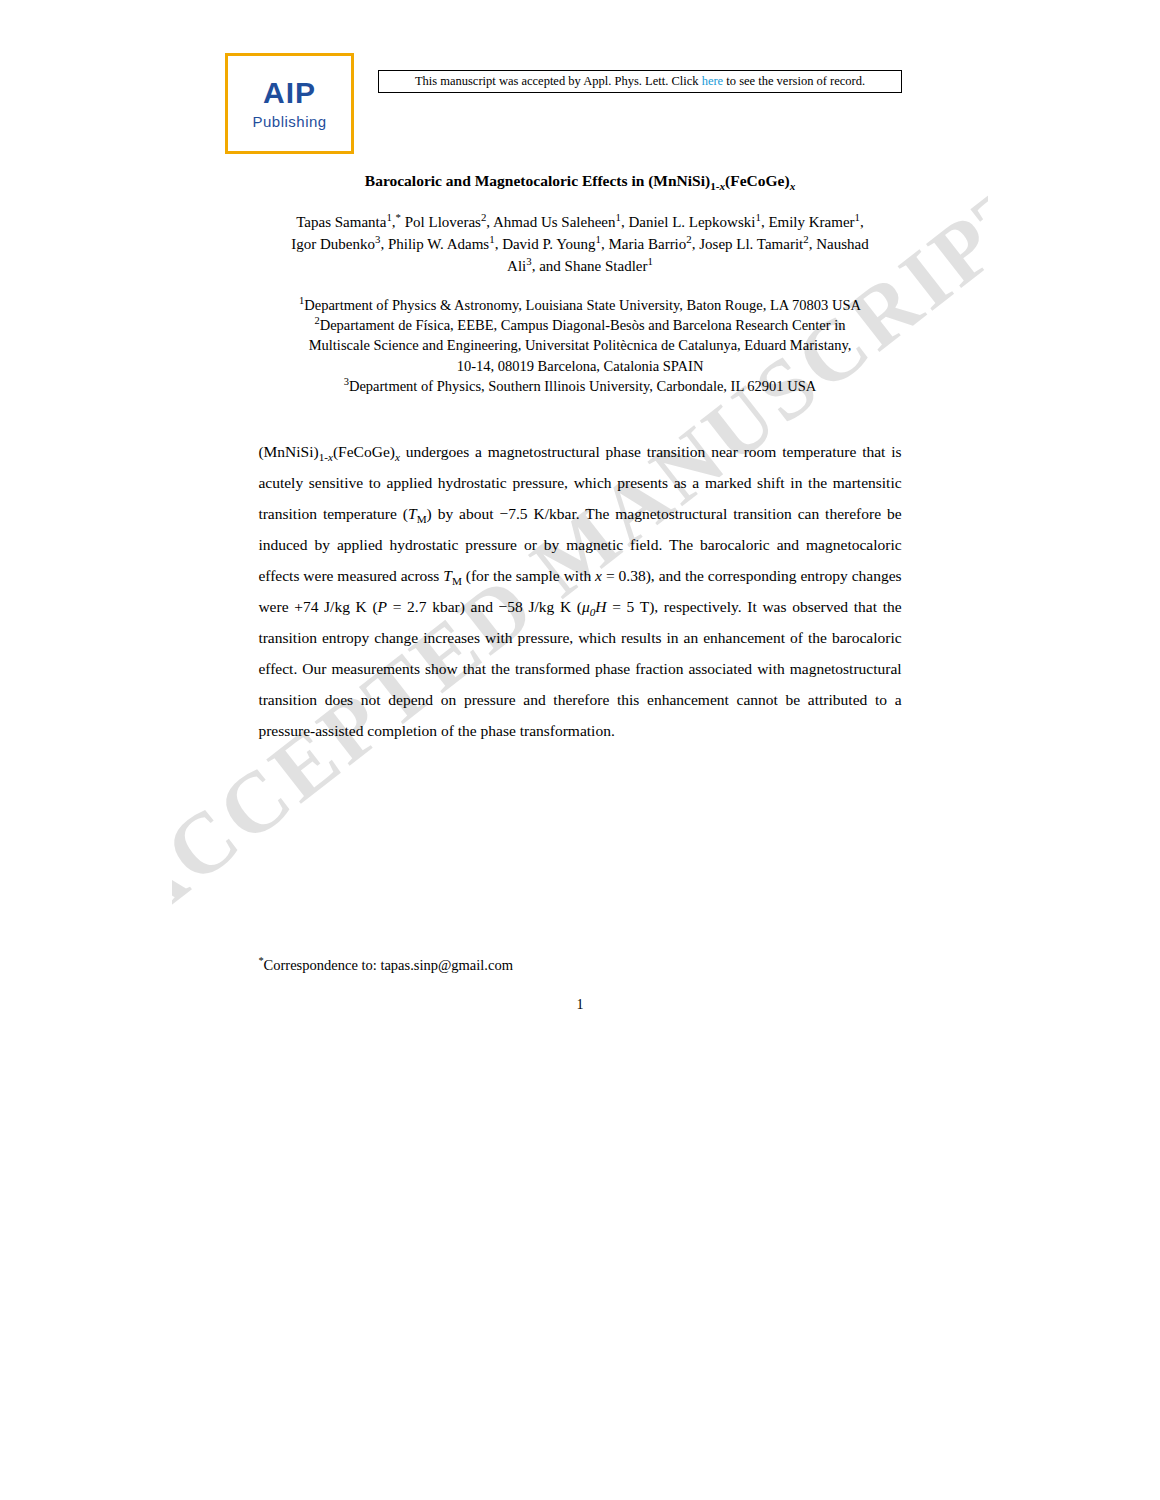ACCEPTED MANUSCRIPT
AIP
Publishing
This manuscript was accepted by Appl. Phys. Lett. Click here to see the version of record.
Barocaloric and Magnetocaloric Effects in (MnNiSi)1-x(FeCoGe)x
Tapas Samanta1,* Pol Lloveras2, Ahmad Us Saleheen1, Daniel L. Lepkowski1, Emily Kramer1,
Igor Dubenko3, Philip W. Adams1, David P. Young1, Maria Barrio2, Josep Ll. Tamarit2, Naushad
Ali3, and Shane Stadler1
1Department of Physics & Astronomy, Louisiana State University, Baton Rouge, LA 70803 USA
2Departament de Física, EEBE, Campus Diagonal-Besòs and Barcelona Research Center in
Multiscale Science and Engineering, Universitat Politècnica de Catalunya, Eduard Maristany,
10-14, 08019 Barcelona, Catalonia SPAIN
3Department of Physics, Southern Illinois University, Carbondale, IL 62901 USA
(MnNiSi)1-x(FeCoGe)x undergoes a magnetostructural phase transition near room temperature that is acutely sensitive to applied hydrostatic pressure, which presents as a marked shift in the martensitic transition temperature (TM) by about −7.5 K/kbar. The magnetostructural transition can therefore be induced by applied hydrostatic pressure or by magnetic field. The barocaloric and magnetocaloric effects were measured across TM (for the sample with x = 0.38), and the corresponding entropy changes were +74 J/kg K (P = 2.7 kbar) and −58 J/kg K (μ0H = 5 T), respectively. It was observed that the transition entropy change increases with pressure, which results in an enhancement of the barocaloric effect. Our measurements show that the transformed phase fraction associated with magnetostructural transition does not depend on pressure and therefore this enhancement cannot be attributed to a pressure-assisted completion of the phase transformation.
*Correspondence to: tapas.sinp@gmail.com
1